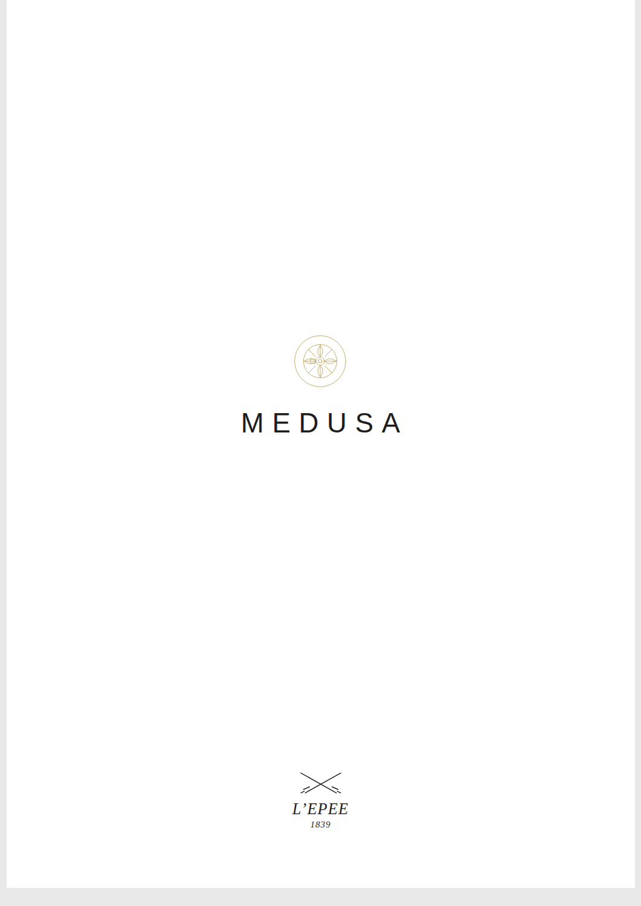MEDUSA
L’EPEE
1839